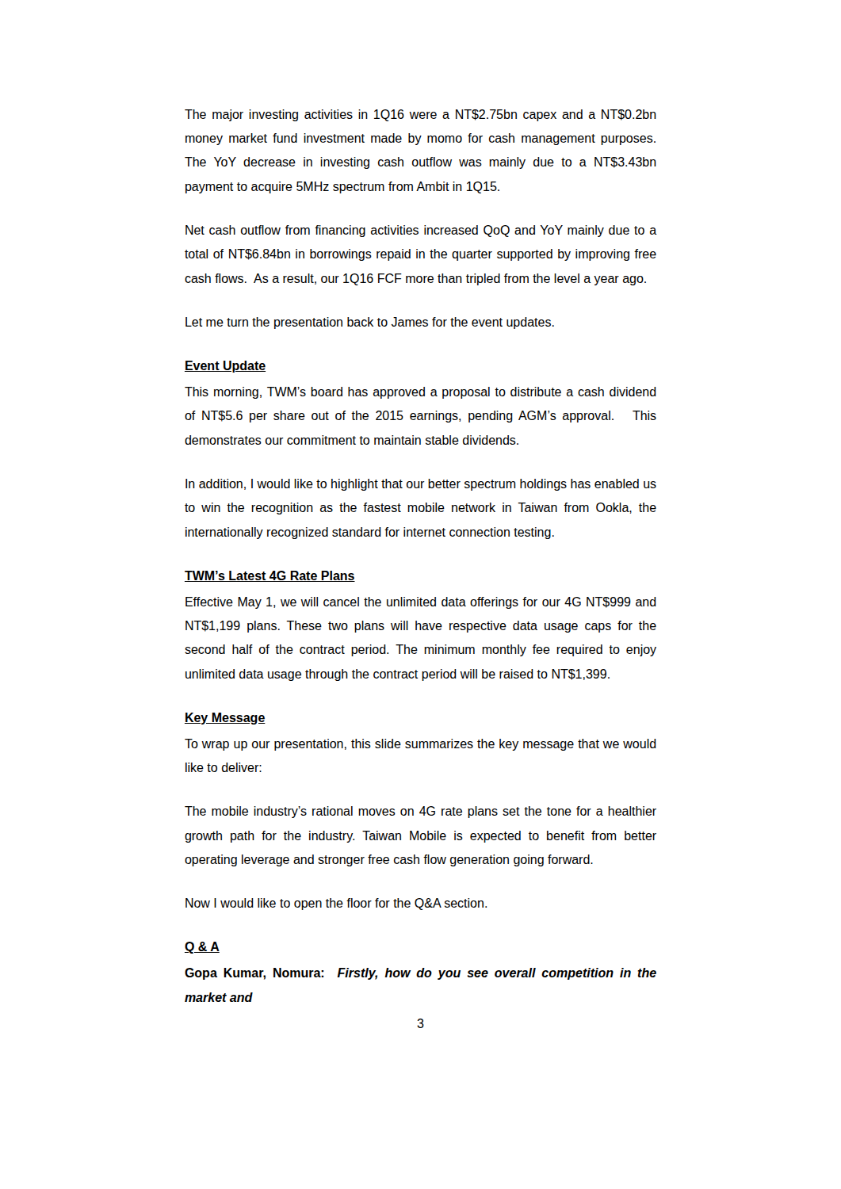The major investing activities in 1Q16 were a NT$2.75bn capex and a NT$0.2bn money market fund investment made by momo for cash management purposes. The YoY decrease in investing cash outflow was mainly due to a NT$3.43bn payment to acquire 5MHz spectrum from Ambit in 1Q15.
Net cash outflow from financing activities increased QoQ and YoY mainly due to a total of NT$6.84bn in borrowings repaid in the quarter supported by improving free cash flows. As a result, our 1Q16 FCF more than tripled from the level a year ago.
Let me turn the presentation back to James for the event updates.
Event Update
This morning, TWM’s board has approved a proposal to distribute a cash dividend of NT$5.6 per share out of the 2015 earnings, pending AGM’s approval. This demonstrates our commitment to maintain stable dividends.
In addition, I would like to highlight that our better spectrum holdings has enabled us to win the recognition as the fastest mobile network in Taiwan from Ookla, the internationally recognized standard for internet connection testing.
TWM’s Latest 4G Rate Plans
Effective May 1, we will cancel the unlimited data offerings for our 4G NT$999 and NT$1,199 plans. These two plans will have respective data usage caps for the second half of the contract period. The minimum monthly fee required to enjoy unlimited data usage through the contract period will be raised to NT$1,399.
Key Message
To wrap up our presentation, this slide summarizes the key message that we would like to deliver:
The mobile industry’s rational moves on 4G rate plans set the tone for a healthier growth path for the industry. Taiwan Mobile is expected to benefit from better operating leverage and stronger free cash flow generation going forward.
Now I would like to open the floor for the Q&A section.
Q & A
Gopa Kumar, Nomura: Firstly, how do you see overall competition in the market and
3